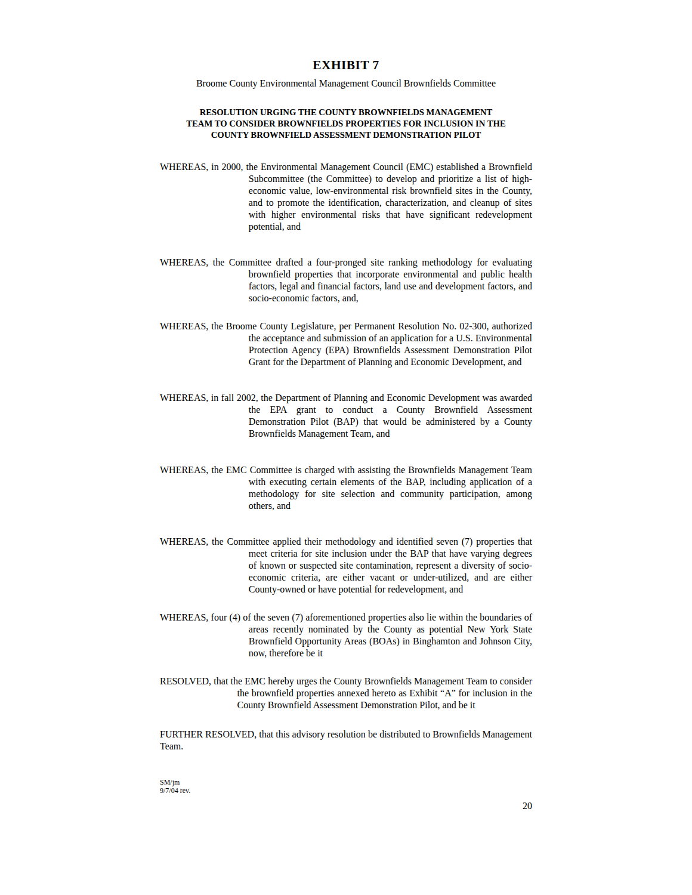EXHIBIT 7
Broome County Environmental Management Council Brownfields Committee
Resolution urging the County Brownfields Management Team to consider Brownfields properties for inclusion in the County Brownfield Assessment Demonstration Pilot
WHEREAS, in 2000, the Environmental Management Council (EMC) established a Brownfield Subcommittee (the Committee) to develop and prioritize a list of high-economic value, low-environmental risk brownfield sites in the County, and to promote the identification, characterization, and cleanup of sites with higher environmental risks that have significant redevelopment potential, and
WHEREAS, the Committee drafted a four-pronged site ranking methodology for evaluating brownfield properties that incorporate environmental and public health factors, legal and financial factors, land use and development factors, and socio-economic factors, and,
WHEREAS, the Broome County Legislature, per Permanent Resolution No. 02-300, authorized the acceptance and submission of an application for a U.S. Environmental Protection Agency (EPA) Brownfields Assessment Demonstration Pilot Grant for the Department of Planning and Economic Development, and
WHEREAS, in fall 2002, the Department of Planning and Economic Development was awarded the EPA grant to conduct a County Brownfield Assessment Demonstration Pilot (BAP) that would be administered by a County Brownfields Management Team, and
WHEREAS, the EMC Committee is charged with assisting the Brownfields Management Team with executing certain elements of the BAP, including application of a methodology for site selection and community participation, among others, and
WHEREAS, the Committee applied their methodology and identified seven (7) properties that meet criteria for site inclusion under the BAP that have varying degrees of known or suspected site contamination, represent a diversity of socio-economic criteria, are either vacant or under-utilized, and are either County-owned or have potential for redevelopment, and
WHEREAS, four (4) of the seven (7) aforementioned properties also lie within the boundaries of areas recently nominated by the County as potential New York State Brownfield Opportunity Areas (BOAs) in Binghamton and Johnson City, now, therefore be it
RESOLVED, that the EMC hereby urges the County Brownfields Management Team to consider the brownfield properties annexed hereto as Exhibit “A” for inclusion in the County Brownfield Assessment Demonstration Pilot, and be it
FURTHER RESOLVED, that this advisory resolution be distributed to Brownfields Management Team.
SM/jm
9/7/04 rev.
20